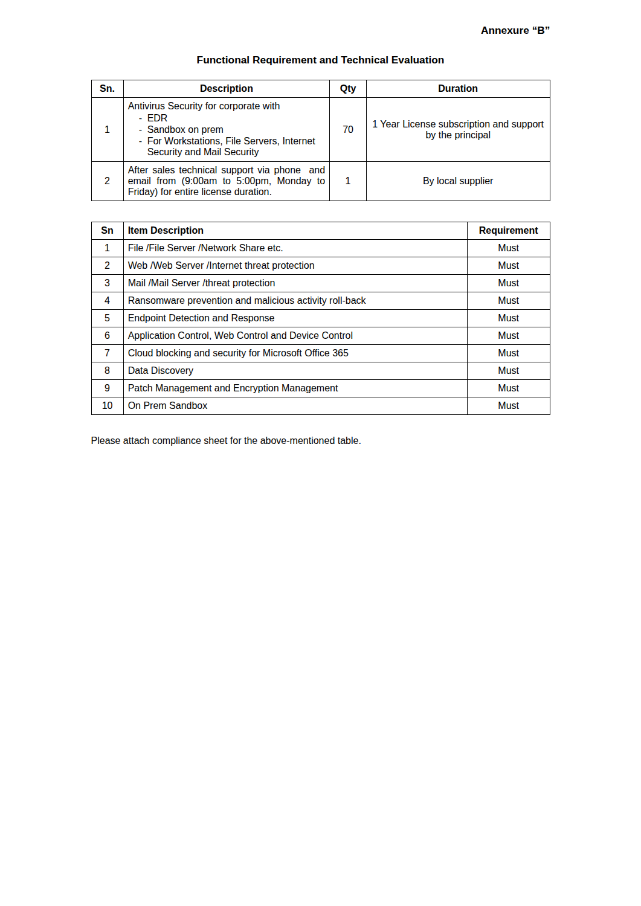Annexure “B”
Functional Requirement and Technical Evaluation
| Sn. | Description | Qty | Duration |
| --- | --- | --- | --- |
| 1 | Antivirus Security for corporate with EDR Sandbox on prem For Workstations, File Servers, Internet Security and Mail Security | 70 | 1 Year License subscription and support by the principal |
| 2 | After sales technical support via phone and email from (9:00am to 5:00pm, Monday to Friday) for entire license duration. | 1 | By local supplier |
| Sn | Item Description | Requirement |
| --- | --- | --- |
| 1 | File /File Server /Network Share etc. | Must |
| 2 | Web /Web Server /Internet threat protection | Must |
| 3 | Mail /Mail Server /threat protection | Must |
| 4 | Ransomware prevention and malicious activity roll-back | Must |
| 5 | Endpoint Detection and Response | Must |
| 6 | Application Control, Web Control and Device Control | Must |
| 7 | Cloud blocking and security for Microsoft Office 365 | Must |
| 8 | Data Discovery | Must |
| 9 | Patch Management and Encryption Management | Must |
| 10 | On Prem Sandbox | Must |
Please attach compliance sheet for the above-mentioned table.